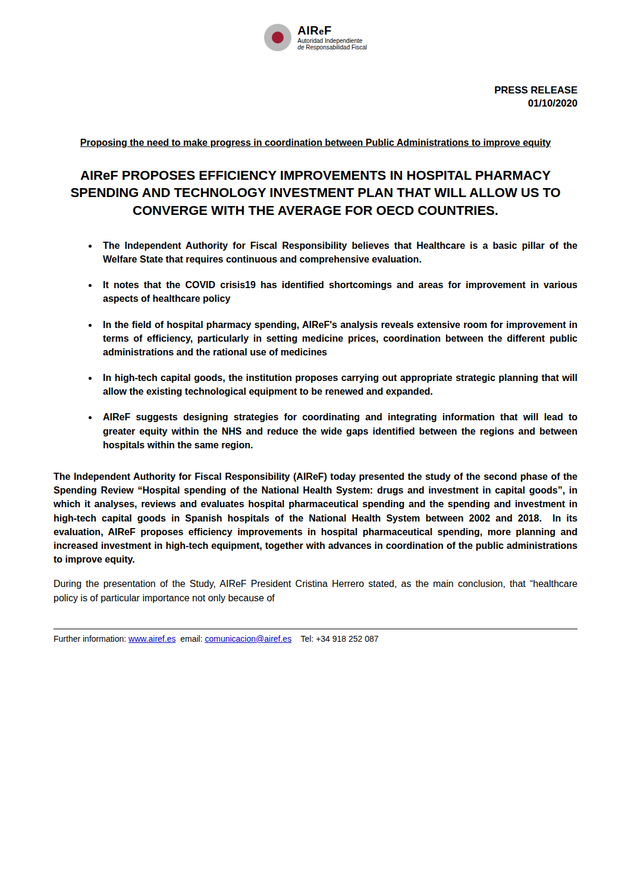AIRe F Autoridad Independiente
de Responsabilidad Fiscal
PRESS RELEASE
01/10/2020
Proposing the need to make progress in coordination between Public Administrations to improve equity
AIReF PROPOSES EFFICIENCY IMPROVEMENTS IN HOSPITAL PHARMACY SPENDING AND TECHNOLOGY INVESTMENT PLAN THAT WILL ALLOW US TO CONVERGE WITH THE AVERAGE FOR OECD COUNTRIES.
The Independent Authority for Fiscal Responsibility believes that Healthcare is a basic pillar of the Welfare State that requires continuous and comprehensive evaluation.
It notes that the COVID crisis19 has identified shortcomings and areas for improvement in various aspects of healthcare policy
In the field of hospital pharmacy spending, AIReF's analysis reveals extensive room for improvement in terms of efficiency, particularly in setting medicine prices, coordination between the different public administrations and the rational use of medicines
In high-tech capital goods, the institution proposes carrying out appropriate strategic planning that will allow the existing technological equipment to be renewed and expanded.
AIReF suggests designing strategies for coordinating and integrating information that will lead to greater equity within the NHS and reduce the wide gaps identified between the regions and between hospitals within the same region.
The Independent Authority for Fiscal Responsibility (AIReF) today presented the study of the second phase of the Spending Review “Hospital spending of the National Health System: drugs and investment in capital goods”, in which it analyses, reviews and evaluates hospital pharmaceutical spending and the spending and investment in high-tech capital goods in Spanish hospitals of the National Health System between 2002 and 2018. In its evaluation, AIReF proposes efficiency improvements in hospital pharmaceutical spending, more planning and increased investment in high-tech equipment, together with advances in coordination of the public administrations to improve equity.
During the presentation of the Study, AIReF President Cristina Herrero stated, as the main conclusion, that “healthcare policy is of particular importance not only because of
Further information: www.airef.es email: comunicacion@airef.es Tel: +34 918 252 087